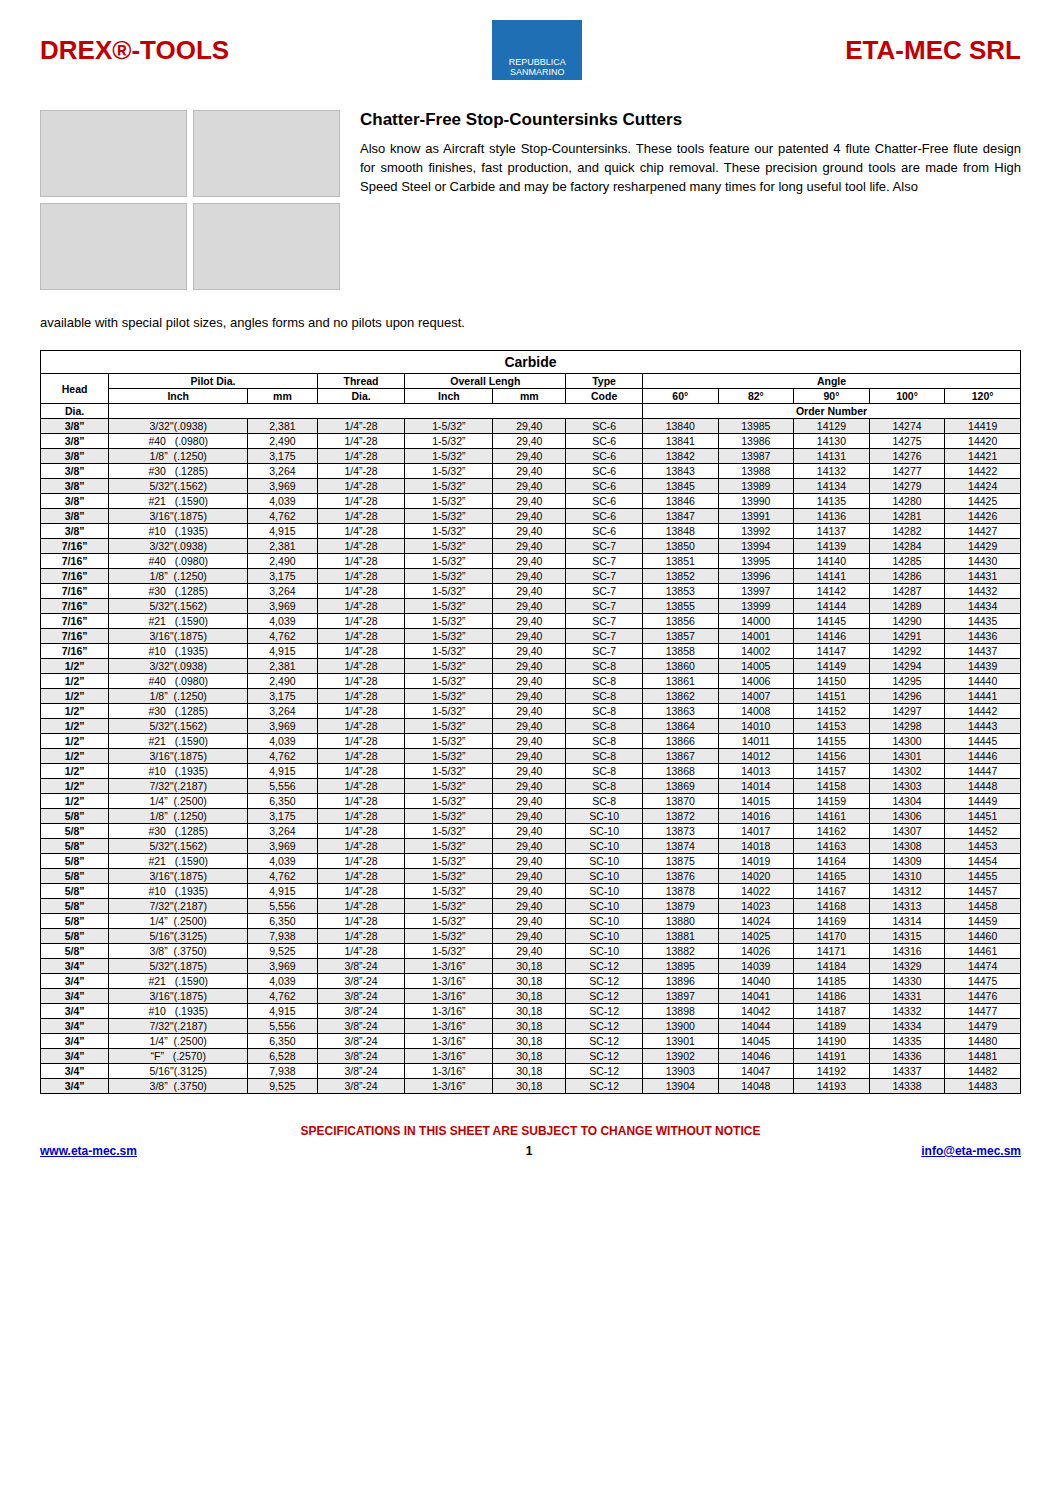DREX®-TOOLS
REPUBBLICA
SANMARINO
ETA-MEC SRL
Chatter-Free Stop-Countersinks Cutters
Also know as Aircraft style Stop-Countersinks. These tools feature our patented 4 flute Chatter-Free flute design for smooth finishes, fast production, and quick chip removal. These precision ground tools are made from High Speed Steel or Carbide and may be factory resharpened many times for long useful tool life. Also
available with special pilot sizes, angles forms and no pilots upon request.
Carbide
| Head | Pilot Dia. | Thread | Overall Lengh | Type | Angle |
| --- | --- | --- | --- | --- | --- |
| Inch | mm | Dia. | Inch | mm | Code | 60° | 82° | 90° | 100° | 120° |
| Dia. | | Order Number |
| 3/8” | 3/32"(.0938) | 2,381 | 1/4”-28 | 1-5/32” | 29,40 | SC-6 | 13840 | 13985 | 14129 | 14274 | 14419 |
| 3/8” | #40 (.0980) | 2,490 | 1/4”-28 | 1-5/32” | 29,40 | SC-6 | 13841 | 13986 | 14130 | 14275 | 14420 |
| 3/8” | 1/8” (.1250) | 3,175 | 1/4”-28 | 1-5/32” | 29,40 | SC-6 | 13842 | 13987 | 14131 | 14276 | 14421 |
| 3/8” | #30 (.1285) | 3,264 | 1/4”-28 | 1-5/32” | 29,40 | SC-6 | 13843 | 13988 | 14132 | 14277 | 14422 |
| 3/8” | 5/32"(.1562) | 3,969 | 1/4”-28 | 1-5/32” | 29,40 | SC-6 | 13845 | 13989 | 14134 | 14279 | 14424 |
| 3/8” | #21 (.1590) | 4,039 | 1/4”-28 | 1-5/32” | 29,40 | SC-6 | 13846 | 13990 | 14135 | 14280 | 14425 |
| 3/8” | 3/16"(.1875) | 4,762 | 1/4”-28 | 1-5/32” | 29,40 | SC-6 | 13847 | 13991 | 14136 | 14281 | 14426 |
| 3/8” | #10 (.1935) | 4,915 | 1/4”-28 | 1-5/32” | 29,40 | SC-6 | 13848 | 13992 | 14137 | 14282 | 14427 |
| 7/16” | 3/32"(.0938) | 2,381 | 1/4”-28 | 1-5/32” | 29,40 | SC-7 | 13850 | 13994 | 14139 | 14284 | 14429 |
| 7/16” | #40 (.0980) | 2,490 | 1/4”-28 | 1-5/32” | 29,40 | SC-7 | 13851 | 13995 | 14140 | 14285 | 14430 |
| 7/16” | 1/8” (.1250) | 3,175 | 1/4”-28 | 1-5/32” | 29,40 | SC-7 | 13852 | 13996 | 14141 | 14286 | 14431 |
| 7/16” | #30 (.1285) | 3,264 | 1/4”-28 | 1-5/32” | 29,40 | SC-7 | 13853 | 13997 | 14142 | 14287 | 14432 |
| 7/16” | 5/32"(.1562) | 3,969 | 1/4”-28 | 1-5/32” | 29,40 | SC-7 | 13855 | 13999 | 14144 | 14289 | 14434 |
| 7/16” | #21 (.1590) | 4,039 | 1/4”-28 | 1-5/32” | 29,40 | SC-7 | 13856 | 14000 | 14145 | 14290 | 14435 |
| 7/16” | 3/16"(.1875) | 4,762 | 1/4”-28 | 1-5/32” | 29,40 | SC-7 | 13857 | 14001 | 14146 | 14291 | 14436 |
| 7/16” | #10 (.1935) | 4,915 | 1/4”-28 | 1-5/32” | 29,40 | SC-7 | 13858 | 14002 | 14147 | 14292 | 14437 |
| 1/2” | 3/32"(.0938) | 2,381 | 1/4”-28 | 1-5/32” | 29,40 | SC-8 | 13860 | 14005 | 14149 | 14294 | 14439 |
| 1/2” | #40 (.0980) | 2,490 | 1/4”-28 | 1-5/32” | 29,40 | SC-8 | 13861 | 14006 | 14150 | 14295 | 14440 |
| 1/2” | 1/8” (.1250) | 3,175 | 1/4”-28 | 1-5/32” | 29,40 | SC-8 | 13862 | 14007 | 14151 | 14296 | 14441 |
| 1/2” | #30 (.1285) | 3,264 | 1/4”-28 | 1-5/32” | 29,40 | SC-8 | 13863 | 14008 | 14152 | 14297 | 14442 |
| 1/2” | 5/32"(.1562) | 3,969 | 1/4”-28 | 1-5/32” | 29,40 | SC-8 | 13864 | 14010 | 14153 | 14298 | 14443 |
| 1/2” | #21 (.1590) | 4,039 | 1/4”-28 | 1-5/32” | 29,40 | SC-8 | 13866 | 14011 | 14155 | 14300 | 14445 |
| 1/2” | 3/16"(.1875) | 4,762 | 1/4”-28 | 1-5/32” | 29,40 | SC-8 | 13867 | 14012 | 14156 | 14301 | 14446 |
| 1/2” | #10 (.1935) | 4,915 | 1/4”-28 | 1-5/32” | 29,40 | SC-8 | 13868 | 14013 | 14157 | 14302 | 14447 |
| 1/2” | 7/32"(.2187) | 5,556 | 1/4”-28 | 1-5/32” | 29,40 | SC-8 | 13869 | 14014 | 14158 | 14303 | 14448 |
| 1/2” | 1/4” (.2500) | 6,350 | 1/4”-28 | 1-5/32” | 29,40 | SC-8 | 13870 | 14015 | 14159 | 14304 | 14449 |
| 5/8” | 1/8” (.1250) | 3,175 | 1/4”-28 | 1-5/32” | 29,40 | SC-10 | 13872 | 14016 | 14161 | 14306 | 14451 |
| 5/8” | #30 (.1285) | 3,264 | 1/4”-28 | 1-5/32” | 29,40 | SC-10 | 13873 | 14017 | 14162 | 14307 | 14452 |
| 5/8” | 5/32"(.1562) | 3,969 | 1/4”-28 | 1-5/32” | 29,40 | SC-10 | 13874 | 14018 | 14163 | 14308 | 14453 |
| 5/8” | #21 (.1590) | 4,039 | 1/4”-28 | 1-5/32” | 29,40 | SC-10 | 13875 | 14019 | 14164 | 14309 | 14454 |
| 5/8” | 3/16"(.1875) | 4,762 | 1/4”-28 | 1-5/32” | 29,40 | SC-10 | 13876 | 14020 | 14165 | 14310 | 14455 |
| 5/8” | #10 (.1935) | 4,915 | 1/4”-28 | 1-5/32” | 29,40 | SC-10 | 13878 | 14022 | 14167 | 14312 | 14457 |
| 5/8” | 7/32"(.2187) | 5,556 | 1/4”-28 | 1-5/32” | 29,40 | SC-10 | 13879 | 14023 | 14168 | 14313 | 14458 |
| 5/8” | 1/4” (.2500) | 6,350 | 1/4”-28 | 1-5/32” | 29,40 | SC-10 | 13880 | 14024 | 14169 | 14314 | 14459 |
| 5/8” | 5/16"(.3125) | 7,938 | 1/4”-28 | 1-5/32” | 29,40 | SC-10 | 13881 | 14025 | 14170 | 14315 | 14460 |
| 5/8” | 3/8” (.3750) | 9,525 | 1/4”-28 | 1-5/32” | 29,40 | SC-10 | 13882 | 14026 | 14171 | 14316 | 14461 |
| 3/4” | 5/32"(.1875) | 3,969 | 3/8”-24 | 1-3/16” | 30,18 | SC-12 | 13895 | 14039 | 14184 | 14329 | 14474 |
| 3/4” | #21 (.1590) | 4,039 | 3/8”-24 | 1-3/16” | 30,18 | SC-12 | 13896 | 14040 | 14185 | 14330 | 14475 |
| 3/4” | 3/16"(.1875) | 4,762 | 3/8”-24 | 1-3/16” | 30,18 | SC-12 | 13897 | 14041 | 14186 | 14331 | 14476 |
| 3/4” | #10 (.1935) | 4,915 | 3/8”-24 | 1-3/16” | 30,18 | SC-12 | 13898 | 14042 | 14187 | 14332 | 14477 |
| 3/4” | 7/32"(.2187) | 5,556 | 3/8”-24 | 1-3/16” | 30,18 | SC-12 | 13900 | 14044 | 14189 | 14334 | 14479 |
| 3/4” | 1/4” (.2500) | 6,350 | 3/8”-24 | 1-3/16” | 30,18 | SC-12 | 13901 | 14045 | 14190 | 14335 | 14480 |
| 3/4” | “F” (.2570) | 6,528 | 3/8”-24 | 1-3/16” | 30,18 | SC-12 | 13902 | 14046 | 14191 | 14336 | 14481 |
| 3/4” | 5/16"(.3125) | 7,938 | 3/8”-24 | 1-3/16” | 30,18 | SC-12 | 13903 | 14047 | 14192 | 14337 | 14482 |
| 3/4” | 3/8” (.3750) | 9,525 | 3/8”-24 | 1-3/16” | 30,18 | SC-12 | 13904 | 14048 | 14193 | 14338 | 14483 |
SPECIFICATIONS IN THIS SHEET ARE SUBJECT TO CHANGE WITHOUT NOTICE
www.eta-mec.sm 1 info@eta-mec.sm